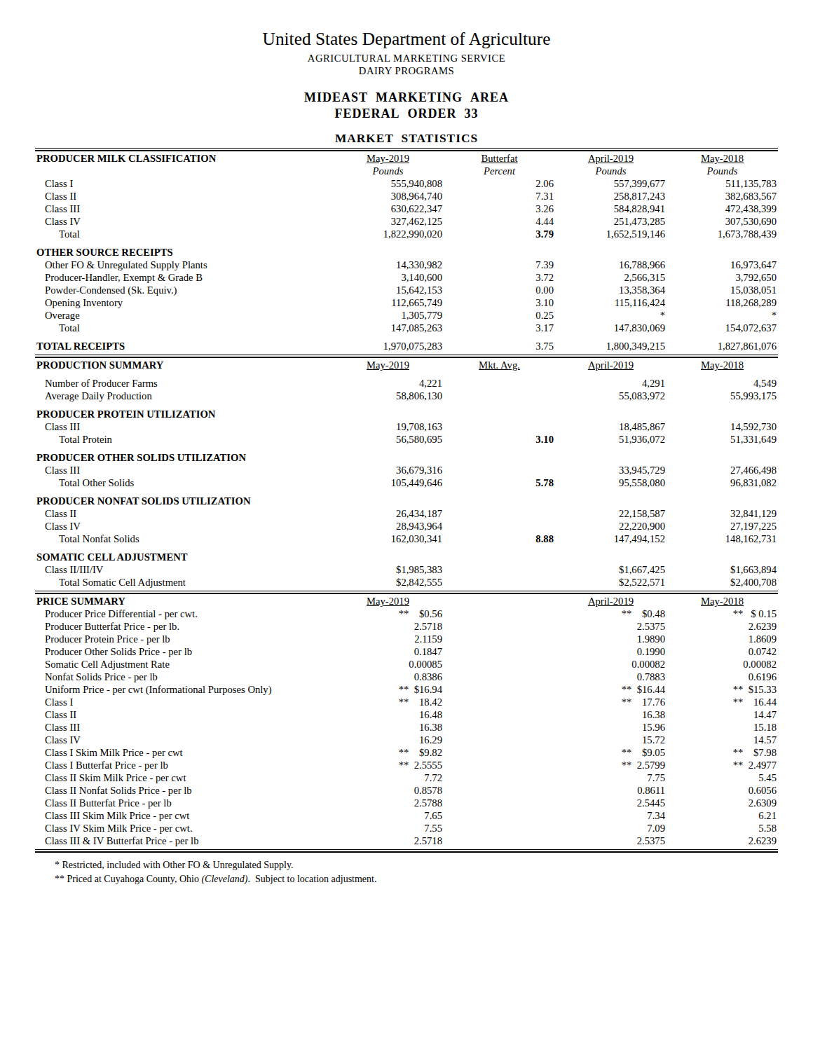United States Department of Agriculture
AGRICULTURAL MARKETING SERVICE
DAIRY PROGRAMS
MIDEAST MARKETING AREA
FEDERAL ORDER 33
MARKET STATISTICS
| PRODUCER MILK CLASSIFICATION | May-2019 | Butterfat | April-2019 | May-2018 |
| | Pounds | Percent | Pounds | Pounds |
| Class I | 555,940,808 | 2.06 | 557,399,677 | 511,135,783 |
| Class II | 308,964,740 | 7.31 | 258,817,243 | 382,683,567 |
| Class III | 630,622,347 | 3.26 | 584,828,941 | 472,438,399 |
| Class IV | 327,462,125 | 4.44 | 251,473,285 | 307,530,690 |
| Total | 1,822,990,020 | 3.79 | 1,652,519,146 | 1,673,788,439 |
| OTHER SOURCE RECEIPTS | | | | |
| Other FO & Unregulated Supply Plants | 14,330,982 | 7.39 | 16,788,966 | 16,973,647 |
| Producer-Handler, Exempt & Grade B | 3,140,600 | 3.72 | 2,566,315 | 3,792,650 |
| Powder-Condensed (Sk. Equiv.) | 15,642,153 | 0.00 | 13,358,364 | 15,038,051 |
| Opening Inventory | 112,665,749 | 3.10 | 115,116,424 | 118,268,289 |
| Overage | 1,305,779 | 0.25 | * | * |
| Total | 147,085,263 | 3.17 | 147,830,069 | 154,072,637 |
| TOTAL RECEIPTS | 1,970,075,283 | 3.75 | 1,800,349,215 | 1,827,861,076 |
| PRODUCTION SUMMARY | May-2019 | Mkt. Avg. | April-2019 | May-2018 |
| Number of Producer Farms | 4,221 | | 4,291 | 4,549 |
| Average Daily Production | 58,806,130 | | 55,083,972 | 55,993,175 |
| PRODUCER PROTEIN UTILIZATION | | | | |
| Class III | 19,708,163 | | 18,485,867 | 14,592,730 |
| Total Protein | 56,580,695 | 3.10 | 51,936,072 | 51,331,649 |
| PRODUCER OTHER SOLIDS UTILIZATION | | | | |
| Class III | 36,679,316 | | 33,945,729 | 27,466,498 |
| Total Other Solids | 105,449,646 | 5.78 | 95,558,080 | 96,831,082 |
| PRODUCER NONFAT SOLIDS UTILIZATION | | | | |
| Class II | 26,434,187 | | 22,158,587 | 32,841,129 |
| Class IV | 28,943,964 | | 22,220,900 | 27,197,225 |
| Total Nonfat Solids | 162,030,341 | 8.88 | 147,494,152 | 148,162,731 |
| SOMATIC CELL ADJUSTMENT | | | | |
| Class II/III/IV | $1,985,383 | | $1,667,425 | $1,663,894 |
| Total Somatic Cell Adjustment | $2,842,555 | | $2,522,571 | $2,400,708 |
| PRICE SUMMARY | May-2019 | | April-2019 | May-2018 |
| Producer Price Differential - per cwt. | ** $0.56 | | ** $0.48 | ** $ 0.15 |
| Producer Butterfat Price - per lb. | 2.5718 | | 2.5375 | 2.6239 |
| Producer Protein Price - per lb | 2.1159 | | 1.9890 | 1.8609 |
| Producer Other Solids Price - per lb | 0.1847 | | 0.1990 | 0.0742 |
| Somatic Cell Adjustment Rate | 0.00085 | | 0.00082 | 0.00082 |
| Nonfat Solids Price - per lb | 0.8386 | | 0.7883 | 0.6196 |
| Uniform Price - per cwt (Informational Purposes Only) | ** $16.94 | | ** $16.44 | ** $15.33 |
| Class I | ** 18.42 | | ** 17.76 | ** 16.44 |
| Class II | 16.48 | | 16.38 | 14.47 |
| Class III | 16.38 | | 15.96 | 15.18 |
| Class IV | 16.29 | | 15.72 | 14.57 |
| Class I Skim Milk Price - per cwt | ** $9.82 | | ** $9.05 | ** $7.98 |
| Class I Butterfat Price - per lb | ** 2.5555 | | ** 2.5799 | ** 2.4977 |
| Class II Skim Milk Price - per cwt | 7.72 | | 7.75 | 5.45 |
| Class II Nonfat Solids Price - per lb | 0.8578 | | 0.8611 | 0.6056 |
| Class II Butterfat Price - per lb | 2.5788 | | 2.5445 | 2.6309 |
| Class III Skim Milk Price - per cwt | 7.65 | | 7.34 | 6.21 |
| Class IV Skim Milk Price - per cwt. | 7.55 | | 7.09 | 5.58 |
| Class III & IV Butterfat Price - per lb | 2.5718 | | 2.5375 | 2.6239 |
* Restricted, included with Other FO & Unregulated Supply.
** Priced at Cuyahoga County, Ohio (Cleveland). Subject to location adjustment.